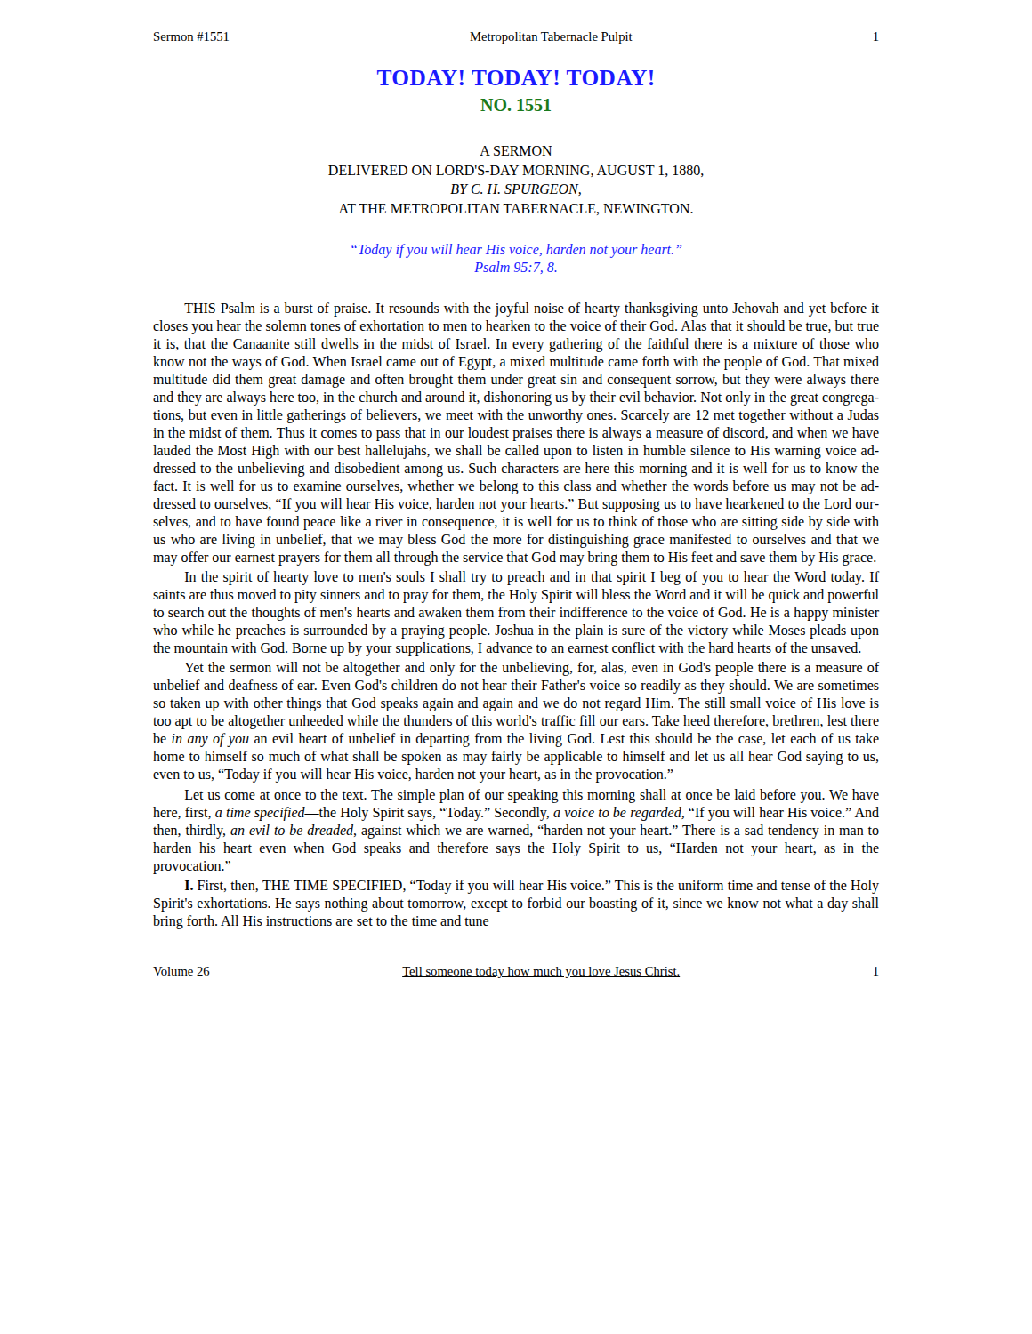Sermon #1551 Metropolitan Tabernacle Pulpit 1
TODAY! TODAY! TODAY!
NO. 1551
A SERMON DELIVERED ON LORD'S-DAY MORNING, AUGUST 1, 1880, BY C. H. SPURGEON, AT THE METROPOLITAN TABERNACLE, NEWINGTON.
“Today if you will hear His voice, harden not your heart.” Psalm 95:7, 8.
THIS Psalm is a burst of praise. It resounds with the joyful noise of hearty thanksgiving unto Jehovah and yet before it closes you hear the solemn tones of exhortation to men to hearken to the voice of their God. Alas that it should be true, but true it is, that the Canaanite still dwells in the midst of Israel. In every gathering of the faithful there is a mixture of those who know not the ways of God. When Israel came out of Egypt, a mixed multitude came forth with the people of God. That mixed multitude did them great damage and often brought them under great sin and consequent sorrow, but they were always there and they are always here too, in the church and around it, dishonoring us by their evil behavior. Not only in the great congregations, but even in little gatherings of believers, we meet with the unworthy ones. Scarcely are 12 met together without a Judas in the midst of them. Thus it comes to pass that in our loudest praises there is always a measure of discord, and when we have lauded the Most High with our best hallelujahs, we shall be called upon to listen in humble silence to His warning voice addressed to the unbelieving and disobedient among us. Such characters are here this morning and it is well for us to know the fact. It is well for us to examine ourselves, whether we belong to this class and whether the words before us may not be addressed to ourselves, “If you will hear His voice, harden not your hearts.” But supposing us to have hearkened to the Lord ourselves, and to have found peace like a river in consequence, it is well for us to think of those who are sitting side by side with us who are living in unbelief, that we may bless God the more for distinguishing grace manifested to ourselves and that we may offer our earnest prayers for them all through the service that God may bring them to His feet and save them by His grace.
In the spirit of hearty love to men's souls I shall try to preach and in that spirit I beg of you to hear the Word today. If saints are thus moved to pity sinners and to pray for them, the Holy Spirit will bless the Word and it will be quick and powerful to search out the thoughts of men's hearts and awaken them from their indifference to the voice of God. He is a happy minister who while he preaches is surrounded by a praying people. Joshua in the plain is sure of the victory while Moses pleads upon the mountain with God. Borne up by your supplications, I advance to an earnest conflict with the hard hearts of the unsaved.
Yet the sermon will not be altogether and only for the unbelieving, for, alas, even in God's people there is a measure of unbelief and deafness of ear. Even God's children do not hear their Father's voice so readily as they should. We are sometimes so taken up with other things that God speaks again and again and we do not regard Him. The still small voice of His love is too apt to be altogether unheeded while the thunders of this world's traffic fill our ears. Take heed therefore, brethren, lest there be in any of you an evil heart of unbelief in departing from the living God. Lest this should be the case, let each of us take home to himself so much of what shall be spoken as may fairly be applicable to himself and let us all hear God saying to us, even to us, “Today if you will hear His voice, harden not your heart, as in the provocation.”
Let us come at once to the text. The simple plan of our speaking this morning shall at once be laid before you. We have here, first, a time specified—the Holy Spirit says, “Today.” Secondly, a voice to be regarded, “If you will hear His voice.” And then, thirdly, an evil to be dreaded, against which we are warned, “harden not your heart.” There is a sad tendency in man to harden his heart even when God speaks and therefore says the Holy Spirit to us, “Harden not your heart, as in the provocation.”
I. First, then, THE TIME SPECIFIED, “Today if you will hear His voice.” This is the uniform time and tense of the Holy Spirit's exhortations. He says nothing about tomorrow, except to forbid our boasting of it, since we know not what a day shall bring forth. All His instructions are set to the time and tune
Volume 26 Tell someone today how much you love Jesus Christ. 1